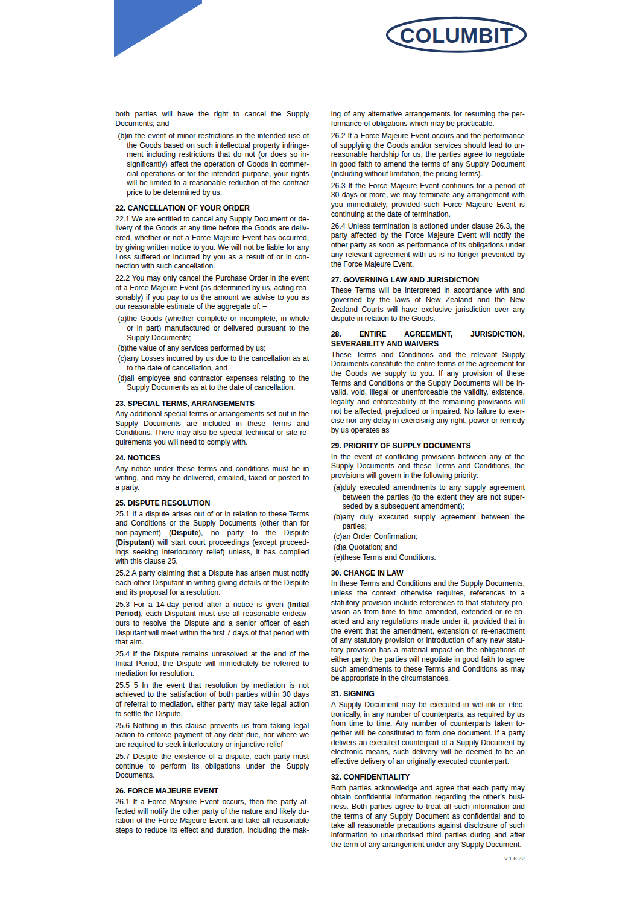COLUMBIT
both parties will have the right to cancel the Supply Documents; and
(b) in the event of minor restrictions in the intended use of the Goods based on such intellectual property infringement including restrictions that do not (or does so insignificantly) affect the operation of Goods in commercial operations or for the intended purpose, your rights will be limited to a reasonable reduction of the contract price to be determined by us.
22. Cancellation of your order
22.1 We are entitled to cancel any Supply Document or delivery of the Goods at any time before the Goods are delivered, whether or not a Force Majeure Event has occurred, by giving written notice to you. We will not be liable for any Loss suffered or incurred by you as a result of or in connection with such cancellation.
22.2 You may only cancel the Purchase Order in the event of a Force Majeure Event (as determined by us, acting reasonably) if you pay to us the amount we advise to you as our reasonable estimate of the aggregate of: –
(a) the Goods (whether complete or incomplete, in whole or in part) manufactured or delivered pursuant to the Supply Documents;
(b) the value of any services performed by us;
(c) any Losses incurred by us due to the cancellation as at to the date of cancellation, and
(d) all employee and contractor expenses relating to the Supply Documents as at to the date of cancellation.
23. Special terms, arrangements
Any additional special terms or arrangements set out in the Supply Documents are included in these Terms and Conditions. There may also be special technical or site requirements you will need to comply with.
24. Notices
Any notice under these terms and conditions must be in writing, and may be delivered, emailed, faxed or posted to a party.
25. Dispute resolution
25.1 If a dispute arises out of or in relation to these Terms and Conditions or the Supply Documents (other than for non-payment) (Dispute), no party to the Dispute (Disputant) will start court proceedings (except proceedings seeking interlocutory relief) unless, it has complied with this clause 25.
25.2 A party claiming that a Dispute has arisen must notify each other Disputant in writing giving details of the Dispute and its proposal for a resolution.
25.3 For a 14-day period after a notice is given (Initial Period), each Disputant must use all reasonable endeavours to resolve the Dispute and a senior officer of each Disputant will meet within the first 7 days of that period with that aim.
25.4 If the Dispute remains unresolved at the end of the Initial Period, the Dispute will immediately be referred to mediation for resolution.
25.5 5 In the event that resolution by mediation is not achieved to the satisfaction of both parties within 30 days of referral to mediation, either party may take legal action to settle the Dispute.
25.6 Nothing in this clause prevents us from taking legal action to enforce payment of any debt due, nor where we are required to seek interlocutory or injunctive relief
25.7 Despite the existence of a dispute, each party must continue to perform its obligations under the Supply Documents.
26. Force Majeure Event
26.1 If a Force Majeure Event occurs, then the party affected will notify the other party of the nature and likely duration of the Force Majeure Event and take all reasonable steps to reduce its effect and duration, including the making of any alternative arrangements for resuming the performance of obligations which may be practicable.
26.2 If a Force Majeure Event occurs and the performance of supplying the Goods and/or services should lead to unreasonable hardship for us, the parties agree to negotiate in good faith to amend the terms of any Supply Document (including without limitation, the pricing terms).
26.3 If the Force Majeure Event continues for a period of 30 days or more, we may terminate any arrangement with you immediately, provided such Force Majeure Event is continuing at the date of termination.
26.4 Unless termination is actioned under clause 26.3, the party affected by the Force Majeure Event will notify the other party as soon as performance of its obligations under any relevant agreement with us is no longer prevented by the Force Majeure Event.
27. Governing law and jurisdiction
These Terms will be interpreted in accordance with and governed by the laws of New Zealand and the New Zealand Courts will have exclusive jurisdiction over any dispute in relation to the Goods.
28. Entire agreement, jurisdiction, severability and waivers
These Terms and Conditions and the relevant Supply Documents constitute the entire terms of the agreement for the Goods we supply to you. If any provision of these Terms and Conditions or the Supply Documents will be invalid, void, illegal or unenforceable the validity, existence, legality and enforceability of the remaining provisions will not be affected, prejudiced or impaired. No failure to exercise nor any delay in exercising any right, power or remedy by us operates as
29. Priority of Supply Documents
In the event of conflicting provisions between any of the Supply Documents and these Terms and Conditions, the provisions will govern in the following priority:
(a) duly executed amendments to any supply agreement between the parties (to the extent they are not superseded by a subsequent amendment);
(b) any duly executed supply agreement between the parties;
(c) an Order Confirmation;
(d) a Quotation; and
(e) these Terms and Conditions.
30. Change in law
In these Terms and Conditions and the Supply Documents, unless the context otherwise requires, references to a statutory provision include references to that statutory provision as from time to time amended, extended or re-enacted and any regulations made under it, provided that in the event that the amendment, extension or re-enactment of any statutory provision or introduction of any new statutory provision has a material impact on the obligations of either party, the parties will negotiate in good faith to agree such amendments to these Terms and Conditions as may be appropriate in the circumstances.
31. Signing
A Supply Document may be executed in wet-ink or electronically, in any number of counterparts, as required by us from time to time. Any number of counterparts taken together will be constituted to form one document. If a party delivers an executed counterpart of a Supply Document by electronic means, such delivery will be deemed to be an effective delivery of an originally executed counterpart.
32. Confidentiality
Both parties acknowledge and agree that each party may obtain confidential information regarding the other’s business. Both parties agree to treat all such information and the terms of any Supply Document as confidential and to take all reasonable precautions against disclosure of such information to unauthorised third parties during and after the term of any arrangement under any Supply Document.
v.1.6.22